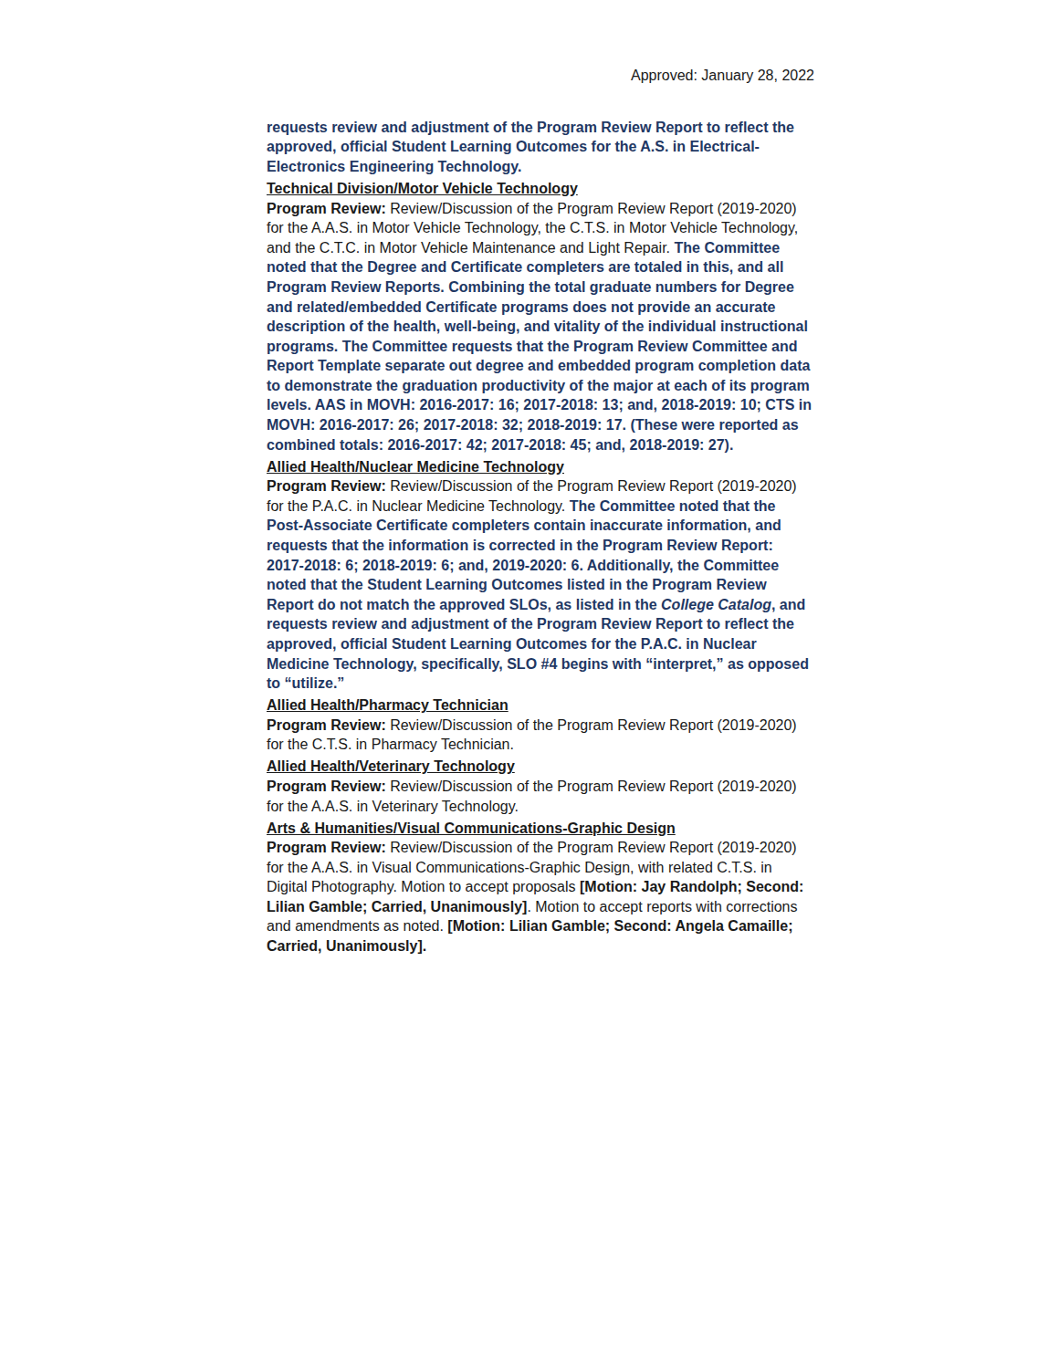Approved: January 28, 2022
requests review and adjustment of the Program Review Report to reflect the approved, official Student Learning Outcomes for the A.S. in Electrical-Electronics Engineering Technology.
Technical Division/Motor Vehicle Technology
Program Review: Review/Discussion of the Program Review Report (2019-2020) for the A.A.S. in Motor Vehicle Technology, the C.T.S. in Motor Vehicle Technology, and the C.T.C. in Motor Vehicle Maintenance and Light Repair. The Committee noted that the Degree and Certificate completers are totaled in this, and all Program Review Reports. Combining the total graduate numbers for Degree and related/embedded Certificate programs does not provide an accurate description of the health, well-being, and vitality of the individual instructional programs. The Committee requests that the Program Review Committee and Report Template separate out degree and embedded program completion data to demonstrate the graduation productivity of the major at each of its program levels. AAS in MOVH: 2016-2017: 16; 2017-2018: 13; and, 2018-2019: 10; CTS in MOVH: 2016-2017: 26; 2017-2018: 32; 2018-2019: 17. (These were reported as combined totals: 2016-2017: 42; 2017-2018: 45; and, 2018-2019: 27).
Allied Health/Nuclear Medicine Technology
Program Review: Review/Discussion of the Program Review Report (2019-2020) for the P.A.C. in Nuclear Medicine Technology. The Committee noted that the Post-Associate Certificate completers contain inaccurate information, and requests that the information is corrected in the Program Review Report: 2017-2018: 6; 2018-2019: 6; and, 2019-2020: 6. Additionally, the Committee noted that the Student Learning Outcomes listed in the Program Review Report do not match the approved SLOs, as listed in the College Catalog, and requests review and adjustment of the Program Review Report to reflect the approved, official Student Learning Outcomes for the P.A.C. in Nuclear Medicine Technology, specifically, SLO #4 begins with “interpret,” as opposed to “utilize.”
Allied Health/Pharmacy Technician
Program Review: Review/Discussion of the Program Review Report (2019-2020) for the C.T.S. in Pharmacy Technician.
Allied Health/Veterinary Technology
Program Review: Review/Discussion of the Program Review Report (2019-2020) for the A.A.S. in Veterinary Technology.
Arts & Humanities/Visual Communications-Graphic Design
Program Review: Review/Discussion of the Program Review Report (2019-2020) for the A.A.S. in Visual Communications-Graphic Design, with related C.T.S. in Digital Photography. Motion to accept proposals [Motion: Jay Randolph; Second: Lilian Gamble; Carried, Unanimously]. Motion to accept reports with corrections and amendments as noted. [Motion: Lilian Gamble; Second: Angela Camaille; Carried, Unanimously].